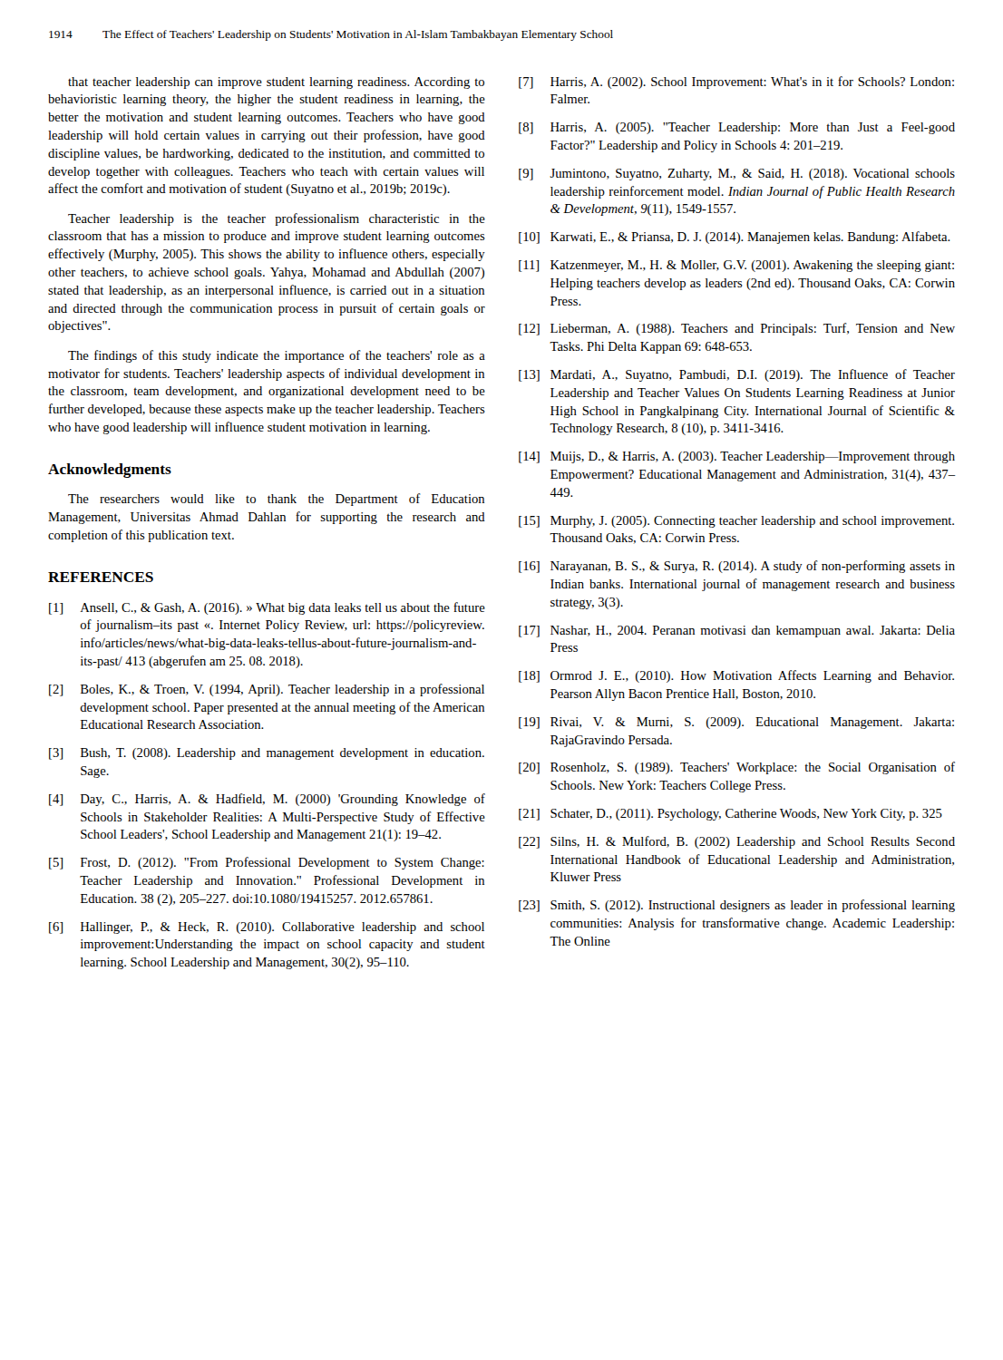1914 The Effect of Teachers' Leadership on Students' Motivation in Al-Islam Tambakbayan Elementary School
that teacher leadership can improve student learning readiness. According to behavioristic learning theory, the higher the student readiness in learning, the better the motivation and student learning outcomes. Teachers who have good leadership will hold certain values in carrying out their profession, have good discipline values, be hardworking, dedicated to the institution, and committed to develop together with colleagues. Teachers who teach with certain values will affect the comfort and motivation of student (Suyatno et al., 2019b; 2019c).
Teacher leadership is the teacher professionalism characteristic in the classroom that has a mission to produce and improve student learning outcomes effectively (Murphy, 2005). This shows the ability to influence others, especially other teachers, to achieve school goals. Yahya, Mohamad and Abdullah (2007) stated that leadership, as an interpersonal influence, is carried out in a situation and directed through the communication process in pursuit of certain goals or objectives".
The findings of this study indicate the importance of the teachers' role as a motivator for students. Teachers' leadership aspects of individual development in the classroom, team development, and organizational development need to be further developed, because these aspects make up the teacher leadership. Teachers who have good leadership will influence student motivation in learning.
Acknowledgments
The researchers would like to thank the Department of Education Management, Universitas Ahmad Dahlan for supporting the research and completion of this publication text.
REFERENCES
[1] Ansell, C., & Gash, A. (2016). » What big data leaks tell us about the future of journalism–its past «. Internet Policy Review, url: https://policyreview. info/articles/news/what-big-data-leaks-tellus-about-future-journalism-and-its-past/ 413 (abgerufen am 25. 08. 2018).
[2] Boles, K., & Troen, V. (1994, April). Teacher leadership in a professional development school. Paper presented at the annual meeting of the American Educational Research Association.
[3] Bush, T. (2008). Leadership and management development in education. Sage.
[4] Day, C., Harris, A. & Hadfield, M. (2000) 'Grounding Knowledge of Schools in Stakeholder Realities: A Multi-Perspective Study of Effective School Leaders', School Leadership and Management 21(1): 19–42.
[5] Frost, D. (2012). "From Professional Development to System Change: Teacher Leadership and Innovation." Professional Development in Education. 38 (2), 205–227. doi:10.1080/19415257. 2012.657861.
[6] Hallinger, P., & Heck, R. (2010). Collaborative leadership and school improvement:Understanding the impact on school capacity and student learning. School Leadership and Management, 30(2), 95–110.
[7] Harris, A. (2002). School Improvement: What's in it for Schools? London: Falmer.
[8] Harris, A. (2005). "Teacher Leadership: More than Just a Feel-good Factor?" Leadership and Policy in Schools 4: 201–219.
[9] Jumintono, Suyatno, Zuharty, M., & Said, H. (2018). Vocational schools leadership reinforcement model. Indian Journal of Public Health Research & Development, 9(11), 1549-1557.
[10] Karwati, E., & Priansa, D. J. (2014). Manajemen kelas. Bandung: Alfabeta.
[11] Katzenmeyer, M., H. & Moller, G.V. (2001). Awakening the sleeping giant: Helping teachers develop as leaders (2nd ed). Thousand Oaks, CA: Corwin Press.
[12] Lieberman, A. (1988). Teachers and Principals: Turf, Tension and New Tasks. Phi Delta Kappan 69: 648-653.
[13] Mardati, A., Suyatno, Pambudi, D.I. (2019). The Influence of Teacher Leadership and Teacher Values On Students Learning Readiness at Junior High School in Pangkalpinang City. International Journal of Scientific & Technology Research, 8 (10), p. 3411-3416.
[14] Muijs, D., & Harris, A. (2003). Teacher Leadership—Improvement through Empowerment? Educational Management and Administration, 31(4), 437–449.
[15] Murphy, J. (2005). Connecting teacher leadership and school improvement. Thousand Oaks, CA: Corwin Press.
[16] Narayanan, B. S., & Surya, R. (2014). A study of non-performing assets in Indian banks. International journal of management research and business strategy, 3(3).
[17] Nashar, H., 2004. Peranan motivasi dan kemampuan awal. Jakarta: Delia Press
[18] Ormrod J. E., (2010). How Motivation Affects Learning and Behavior. Pearson Allyn Bacon Prentice Hall, Boston, 2010.
[19] Rivai, V. & Murni, S. (2009). Educational Management. Jakarta: RajaGravindo Persada.
[20] Rosenholz, S. (1989). Teachers' Workplace: the Social Organisation of Schools. New York: Teachers College Press.
[21] Schater, D., (2011). Psychology, Catherine Woods, New York City, p. 325
[22] Silns, H. & Mulford, B. (2002) Leadership and School Results Second International Handbook of Educational Leadership and Administration, Kluwer Press
[23] Smith, S. (2012). Instructional designers as leader in professional learning communities: Analysis for transformative change. Academic Leadership: The Online